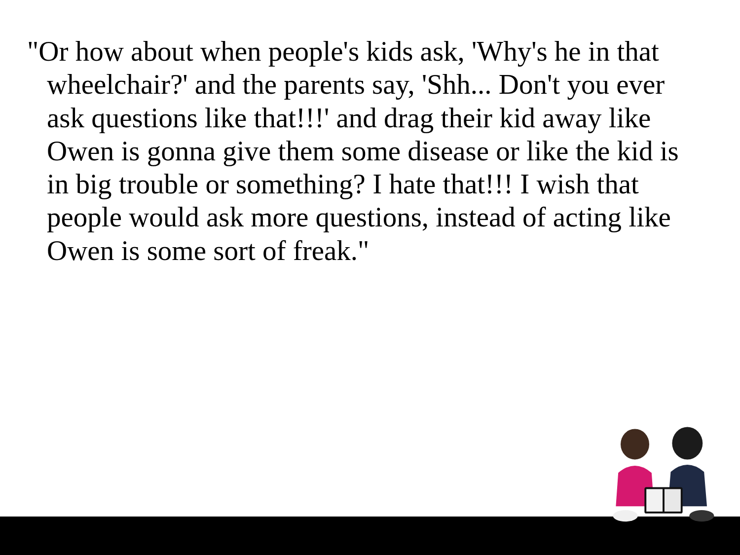"Or how about when people's kids ask, 'Why's he in that wheelchair?' and the parents say, 'Shh... Don't you ever ask questions like that!!!' and drag their kid away like Owen is gonna give them some disease or like the kid is in big trouble or something? I hate that!!! I wish that people would ask more questions, instead of acting like Owen is some sort of freak."